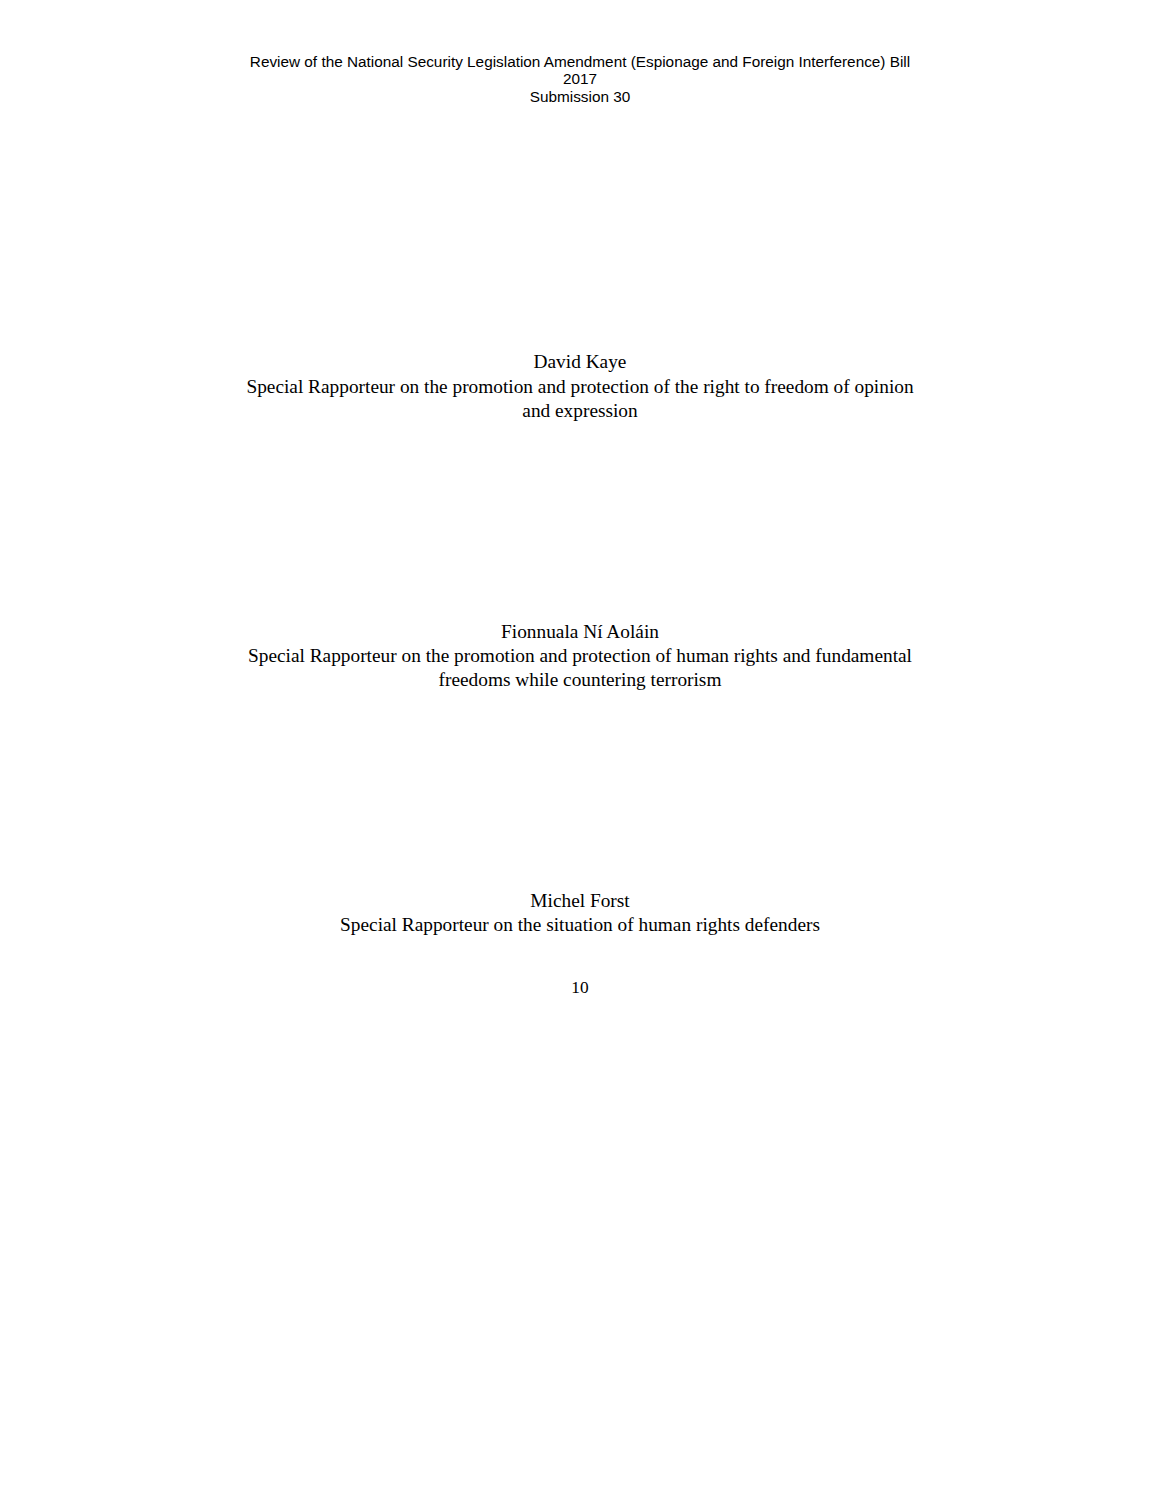Review of the National Security Legislation Amendment (Espionage and Foreign Interference) Bill 2017 Submission 30
David Kaye
Special Rapporteur on the promotion and protection of the right to freedom of opinion
and expression
Fionnuala Ní Aoláin
Special Rapporteur on the promotion and protection of human rights and fundamental
freedoms while countering terrorism
Michel Forst
Special Rapporteur on the situation of human rights defenders
10